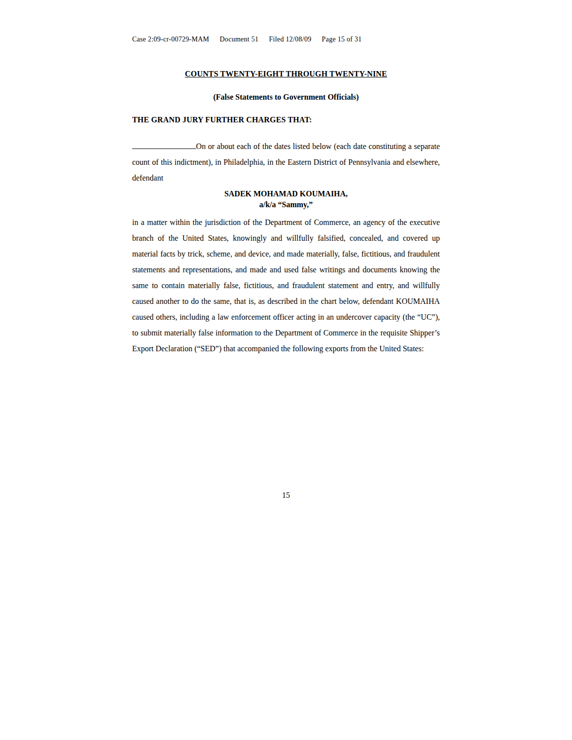Case 2:09-cr-00729-MAM Document 51 Filed 12/08/09 Page 15 of 31
COUNTS TWENTY-EIGHT THROUGH TWENTY-NINE
(False Statements to Government Officials)
THE GRAND JURY FURTHER CHARGES THAT:
On or about each of the dates listed below (each date constituting a separate count of this indictment), in Philadelphia, in the Eastern District of Pennsylvania and elsewhere, defendant
SADEK MOHAMAD KOUMAIHA,
a/k/a “Sammy,”
in a matter within the jurisdiction of the Department of Commerce, an agency of the executive branch of the United States, knowingly and willfully falsified, concealed, and covered up material facts by trick, scheme, and device, and made materially, false, fictitious, and fraudulent statements and representations, and made and used false writings and documents knowing the same to contain materially false, fictitious, and fraudulent statement and entry, and willfully caused another to do the same, that is, as described in the chart below, defendant KOUMAIHA caused others, including a law enforcement officer acting in an undercover capacity (the “UC”), to submit materially false information to the Department of Commerce in the requisite Shipper’s Export Declaration (“SED”) that accompanied the following exports from the United States:
15